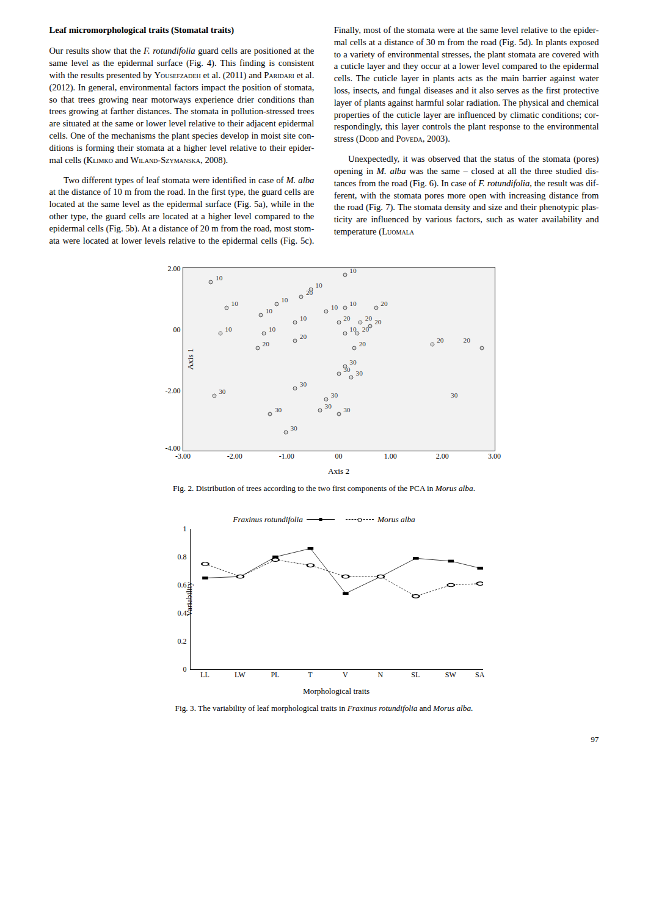Leaf micromorphological traits (Stomatal traits)
Our results show that the F. rotundifolia guard cells are positioned at the same level as the epidermal surface (Fig. 4). This finding is consistent with the results presented by Yousefzadeh et al. (2011) and Paridari et al. (2012). In general, environmental factors impact the position of stomata, so that trees growing near motorways experience drier conditions than trees growing at farther distances. The stomata in pollution-stressed trees are situated at the same or lower level relative to their adjacent epidermal cells. One of the mechanisms the plant species develop in moist site conditions is forming their stomata at a higher level relative to their epidermal cells (Klimko and Wiland-Szymanska, 2008).
Two different types of leaf stomata were identified in case of M. alba at the distance of 10 m from the road. In the first type, the guard cells are located at the same level as the epidermal surface (Fig. 5a), while in the other type, the guard cells are located at a higher level compared to the epidermal cells (Fig. 5b). At a distance of 20 m from the road, most stomata were located at lower levels relative to the epidermal cells (Fig. 5c). Finally, most of the stomata were at the same level relative to the epidermal cells at a distance of 30 m from the road (Fig. 5d). In plants exposed to a variety of environmental stresses, the plant stomata are covered with a cuticle layer and they occur at a lower level compared to the epidermal cells. The cuticle layer in plants acts as the main barrier against water loss, insects, and fungal diseases and it also serves as the first protective layer of plants against harmful solar radiation. The physical and chemical properties of the cuticle layer are influenced by climatic conditions; correspondingly, this layer controls the plant response to the environmental stress (Dodd and Poveda, 2003).
Unexpectedly, it was observed that the status of the stomata (pores) opening in M. alba was the same – closed at all the three studied distances from the road (Fig. 6). In case of F. rotundifolia, the result was different, with the stomata pores more open with increasing distance from the road (Fig. 7). The stomata density and size and their phenotypic plasticity are influenced by various factors, such as water availability and temperature (Luomala
Axis 1 2.00 00 -2.00 -4.00 -3.00 -2.00 -1.00 00 1.00 2.00 3.00 10 10 10 10 20 10 10 10 10 20 10 20 20 20 10 10 10 20 20 20 20 20 20 30 30 30 30 30 30 30 30 30 30 30
Axis 2
Fig. 2. Distribution of trees according to the two first components of the PCA in Morus alba.
Fraxinus rotundifolia Morus alba
Variability 1 0.8 0.6 0.4 0.2 0 LL LW PL T V N SL SW SA
Morphological traits
Fig. 3. The variability of leaf morphological traits in Fraxinus rotundifolia and Morus alba.
97